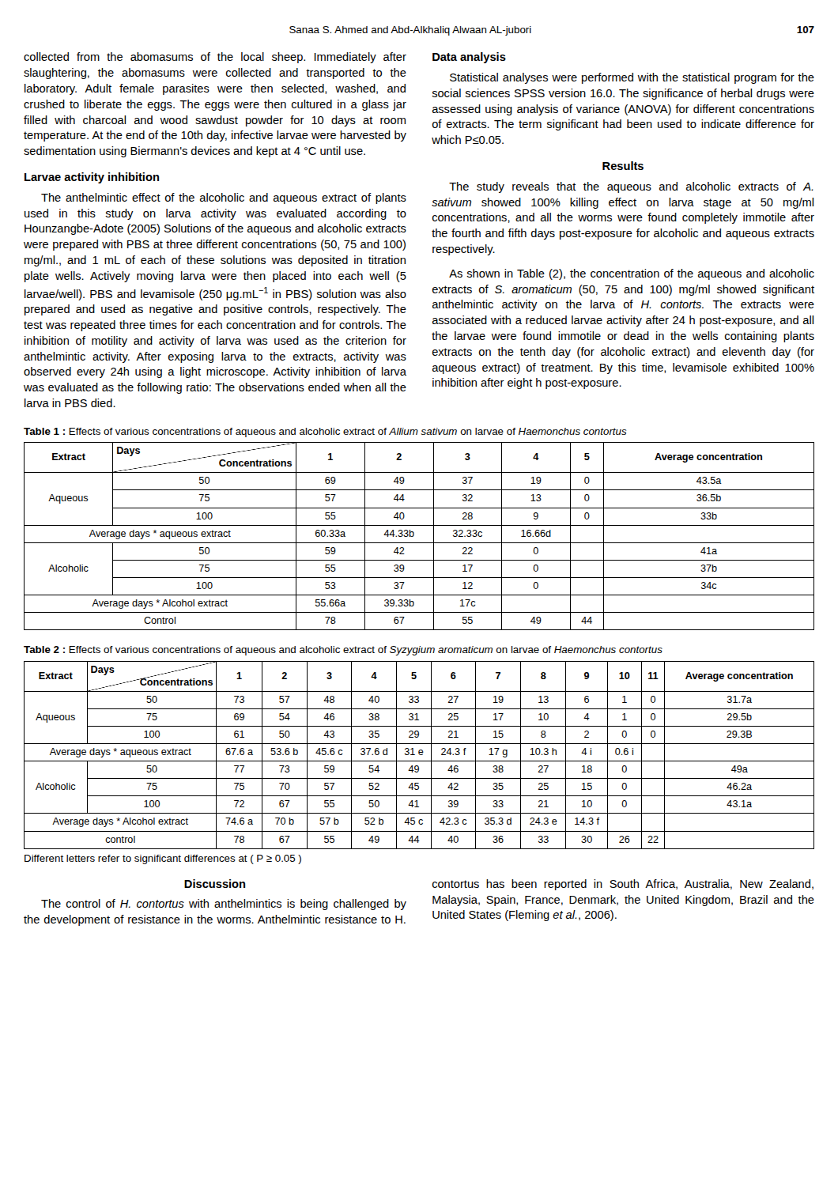Sanaa S. Ahmed and Abd-Alkhaliq Alwaan AL-jubori
107
collected from the abomasums of the local sheep. Immediately after slaughtering, the abomasums were collected and transported to the laboratory. Adult female parasites were then selected, washed, and crushed to liberate the eggs. The eggs were then cultured in a glass jar filled with charcoal and wood sawdust powder for 10 days at room temperature. At the end of the 10th day, infective larvae were harvested by sedimentation using Biermann's devices and kept at 4 °C until use.
Larvae activity inhibition
The anthelmintic effect of the alcoholic and aqueous extract of plants used in this study on larva activity was evaluated according to Hounzangbe-Adote (2005) Solutions of the aqueous and alcoholic extracts were prepared with PBS at three different concentrations (50, 75 and 100) mg/ml., and 1 mL of each of these solutions was deposited in titration plate wells. Actively moving larva were then placed into each well (5 larvae/well). PBS and levamisole (250 μg.mL−1 in PBS) solution was also prepared and used as negative and positive controls, respectively. The test was repeated three times for each concentration and for controls. The inhibition of motility and activity of larva was used as the criterion for anthelmintic activity. After exposing larva to the extracts, activity was observed every 24h using a light microscope. Activity inhibition of larva was evaluated as the following ratio: The observations ended when all the larva in PBS died.
Data analysis
Statistical analyses were performed with the statistical program for the social sciences SPSS version 16.0. The significance of herbal drugs were assessed using analysis of variance (ANOVA) for different concentrations of extracts. The term significant had been used to indicate difference for which P≤0.05.
Results
The study reveals that the aqueous and alcoholic extracts of A. sativum showed 100% killing effect on larva stage at 50 mg/ml concentrations, and all the worms were found completely immotile after the fourth and fifth days post-exposure for alcoholic and aqueous extracts respectively.
As shown in Table (2), the concentration of the aqueous and alcoholic extracts of S. aromaticum (50, 75 and 100) mg/ml showed significant anthelmintic activity on the larva of H. contorts. The extracts were associated with a reduced larvae activity after 24 h post-exposure, and all the larvae were found immotile or dead in the wells containing plants extracts on the tenth day (for alcoholic extract) and eleventh day (for aqueous extract) of treatment. By this time, levamisole exhibited 100% inhibition after eight h post-exposure.
Table 1 : Effects of various concentrations of aqueous and alcoholic extract of Allium sativum on larvae of Haemonchus contortus
| Extract | Days Concentrations | 1 | 2 | 3 | 4 | 5 | Average concentration |
| --- | --- | --- | --- | --- | --- | --- | --- |
| Aqueous | 50 | 69 | 49 | 37 | 19 | 0 | 43.5a |
| 75 | 57 | 44 | 32 | 13 | 0 | 36.5b |
| 100 | 55 | 40 | 28 | 9 | 0 | 33b |
| Average days * aqueous extract | 60.33a | 44.33b | 32.33c | 16.66d | | |
| Alcoholic | 50 | 59 | 42 | 22 | 0 | | 41a |
| 75 | 55 | 39 | 17 | 0 | | 37b |
| 100 | 53 | 37 | 12 | 0 | | 34c |
| Average days * Alcohol extract | 55.66a | 39.33b | 17c | | | |
| Control | 78 | 67 | 55 | 49 | 44 | |
Table 2 : Effects of various concentrations of aqueous and alcoholic extract of Syzygium aromaticum on larvae of Haemonchus contortus
| Extract | Days Concentrations | 1 | 2 | 3 | 4 | 5 | 6 | 7 | 8 | 9 | 10 | 11 | Average concentration |
| --- | --- | --- | --- | --- | --- | --- | --- | --- | --- | --- | --- | --- | --- |
| Aqueous | 50 | 73 | 57 | 48 | 40 | 33 | 27 | 19 | 13 | 6 | 1 | 0 | 31.7a |
| 75 | 69 | 54 | 46 | 38 | 31 | 25 | 17 | 10 | 4 | 1 | 0 | 29.5b |
| 100 | 61 | 50 | 43 | 35 | 29 | 21 | 15 | 8 | 2 | 0 | 0 | 29.3B |
| Average days * aqueous extract | 67.6 a | 53.6 b | 45.6 c | 37.6 d | 31 e | 24.3 f | 17 g | 10.3 h | 4 i | 0.6 i | | |
| Alcoholic | 50 | 77 | 73 | 59 | 54 | 49 | 46 | 38 | 27 | 18 | 0 | | 49a |
| 75 | 75 | 70 | 57 | 52 | 45 | 42 | 35 | 25 | 15 | 0 | | 46.2a |
| 100 | 72 | 67 | 55 | 50 | 41 | 39 | 33 | 21 | 10 | 0 | | 43.1a |
| Average days * Alcohol extract | 74.6 a | 70 b | 57 b | 52 b | 45 c | 42.3 c | 35.3 d | 24.3 e | 14.3 f | | | |
| control | 78 | 67 | 55 | 49 | 44 | 40 | 36 | 33 | 30 | 26 | 22 | |
Different letters refer to significant differences at ( P ≥ 0.05 )
Discussion
The control of H. contortus with anthelmintics is being challenged by the development of resistance in the worms. Anthelmintic resistance to H. contortus has been reported in South Africa, Australia, New Zealand, Malaysia, Spain, France, Denmark, the United Kingdom, Brazil and the United States (Fleming et al., 2006).